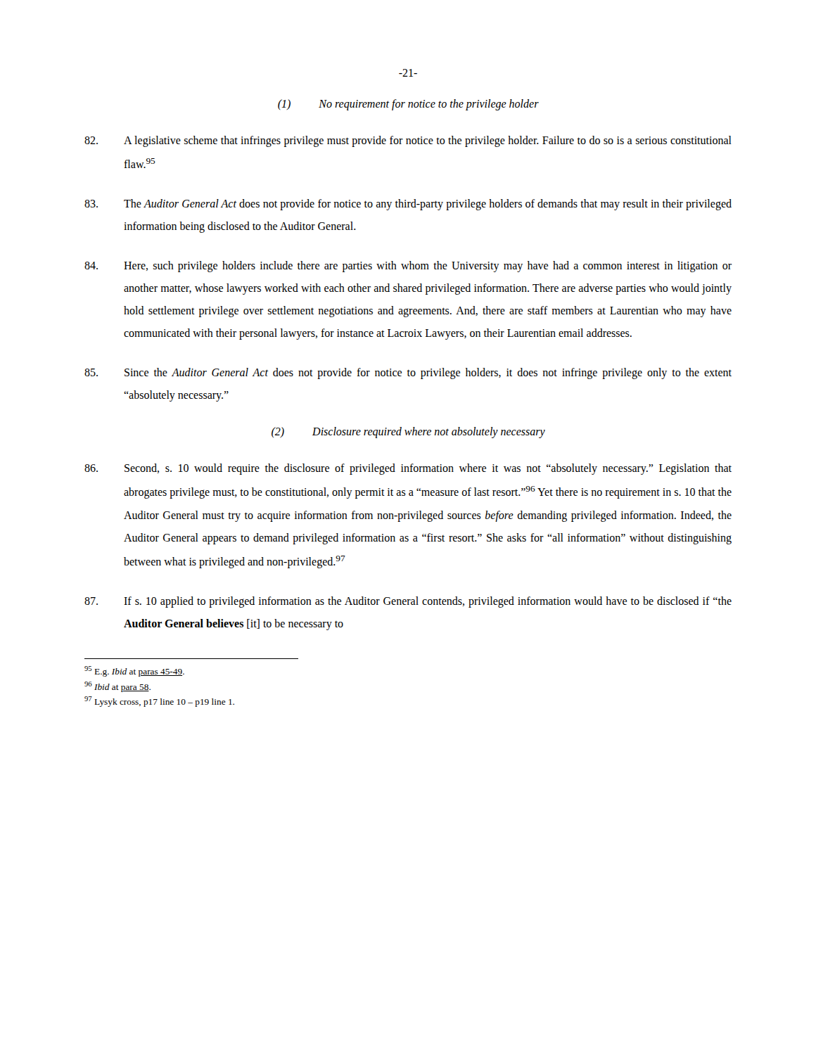-21-
(1) No requirement for notice to the privilege holder
82. A legislative scheme that infringes privilege must provide for notice to the privilege holder. Failure to do so is a serious constitutional flaw.95
83. The Auditor General Act does not provide for notice to any third-party privilege holders of demands that may result in their privileged information being disclosed to the Auditor General.
84. Here, such privilege holders include there are parties with whom the University may have had a common interest in litigation or another matter, whose lawyers worked with each other and shared privileged information. There are adverse parties who would jointly hold settlement privilege over settlement negotiations and agreements. And, there are staff members at Laurentian who may have communicated with their personal lawyers, for instance at Lacroix Lawyers, on their Laurentian email addresses.
85. Since the Auditor General Act does not provide for notice to privilege holders, it does not infringe privilege only to the extent “absolutely necessary.”
(2) Disclosure required where not absolutely necessary
86. Second, s. 10 would require the disclosure of privileged information where it was not “absolutely necessary.” Legislation that abrogates privilege must, to be constitutional, only permit it as a “measure of last resort.”96 Yet there is no requirement in s. 10 that the Auditor General must try to acquire information from non-privileged sources before demanding privileged information. Indeed, the Auditor General appears to demand privileged information as a “first resort.” She asks for “all information” without distinguishing between what is privileged and non-privileged.97
87. If s. 10 applied to privileged information as the Auditor General contends, privileged information would have to be disclosed if “the Auditor General believes [it] to be necessary to
95 E.g. Ibid at paras 45-49.
96 Ibid at para 58.
97 Lysyk cross, p17 line 10 – p19 line 1.